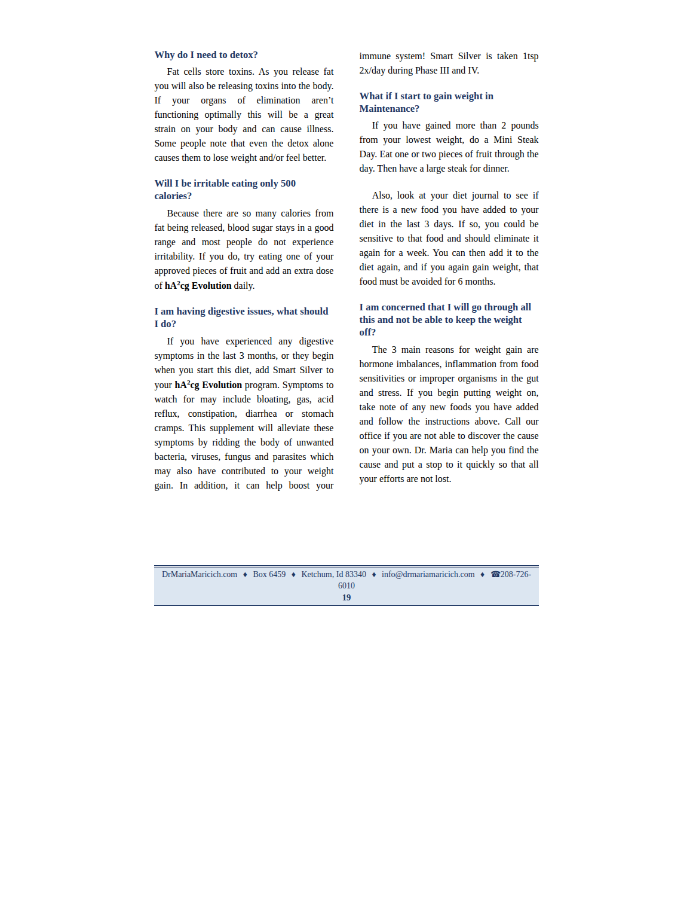Why do I need to detox?
Fat cells store toxins. As you release fat you will also be releasing toxins into the body. If your organs of elimination aren’t functioning optimally this will be a great strain on your body and can cause illness. Some people note that even the detox alone causes them to lose weight and/or feel better.
Will I be irritable eating only 500 calories?
Because there are so many calories from fat being released, blood sugar stays in a good range and most people do not experience irritability. If you do, try eating one of your approved pieces of fruit and add an extra dose of hA2cg Evolution daily.
I am having digestive issues, what should I do?
If you have experienced any digestive symptoms in the last 3 months, or they begin when you start this diet, add Smart Silver to your hA2cg Evolution program. Symptoms to watch for may include bloating, gas, acid reflux, constipation, diarrhea or stomach cramps. This supplement will alleviate these symptoms by ridding the body of unwanted bacteria, viruses, fungus and parasites which may also have contributed to your weight gain. In addition, it can help boost your immune system! Smart Silver is taken 1tsp 2x/day during Phase III and IV.
What if I start to gain weight in Maintenance?
If you have gained more than 2 pounds from your lowest weight, do a Mini Steak Day. Eat one or two pieces of fruit through the day. Then have a large steak for dinner.
Also, look at your diet journal to see if there is a new food you have added to your diet in the last 3 days. If so, you could be sensitive to that food and should eliminate it again for a week. You can then add it to the diet again, and if you again gain weight, that food must be avoided for 6 months.
I am concerned that I will go through all this and not be able to keep the weight off?
The 3 main reasons for weight gain are hormone imbalances, inflammation from food sensitivities or improper organisms in the gut and stress. If you begin putting weight on, take note of any new foods you have added and follow the instructions above. Call our office if you are not able to discover the cause on your own. Dr. Maria can help you find the cause and put a stop to it quickly so that all your efforts are not lost.
DrMariaMaricich.com ♦ Box 6459 ♦ Ketchum, Id 83340 ♦ info@drmariamaricich.com ♦ ☎208-726-6010
19